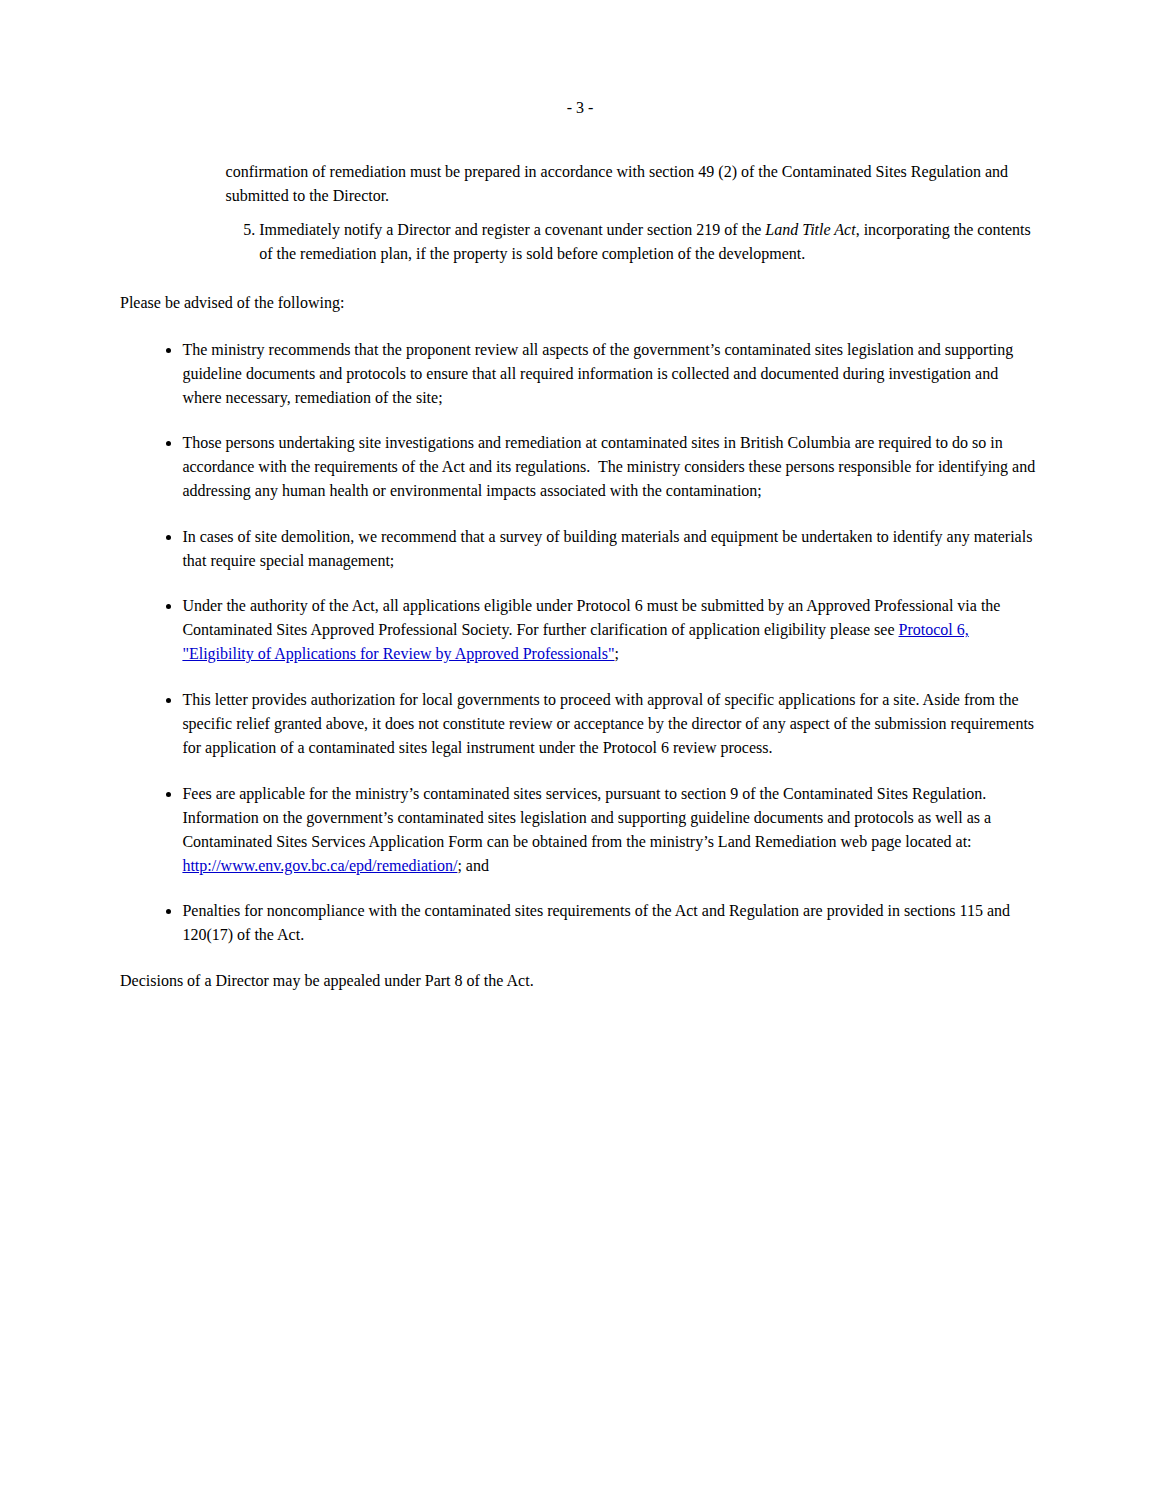- 3 -
confirmation of remediation must be prepared in accordance with section 49 (2) of the Contaminated Sites Regulation and submitted to the Director.
Immediately notify a Director and register a covenant under section 219 of the Land Title Act, incorporating the contents of the remediation plan, if the property is sold before completion of the development.
Please be advised of the following:
The ministry recommends that the proponent review all aspects of the government’s contaminated sites legislation and supporting guideline documents and protocols to ensure that all required information is collected and documented during investigation and where necessary, remediation of the site;
Those persons undertaking site investigations and remediation at contaminated sites in British Columbia are required to do so in accordance with the requirements of the Act and its regulations. The ministry considers these persons responsible for identifying and addressing any human health or environmental impacts associated with the contamination;
In cases of site demolition, we recommend that a survey of building materials and equipment be undertaken to identify any materials that require special management;
Under the authority of the Act, all applications eligible under Protocol 6 must be submitted by an Approved Professional via the Contaminated Sites Approved Professional Society. For further clarification of application eligibility please see Protocol 6, "Eligibility of Applications for Review by Approved Professionals";
This letter provides authorization for local governments to proceed with approval of specific applications for a site. Aside from the specific relief granted above, it does not constitute review or acceptance by the director of any aspect of the submission requirements for application of a contaminated sites legal instrument under the Protocol 6 review process.
Fees are applicable for the ministry’s contaminated sites services, pursuant to section 9 of the Contaminated Sites Regulation. Information on the government’s contaminated sites legislation and supporting guideline documents and protocols as well as a Contaminated Sites Services Application Form can be obtained from the ministry’s Land Remediation web page located at: http://www.env.gov.bc.ca/epd/remediation/; and
Penalties for noncompliance with the contaminated sites requirements of the Act and Regulation are provided in sections 115 and 120(17) of the Act.
Decisions of a Director may be appealed under Part 8 of the Act.